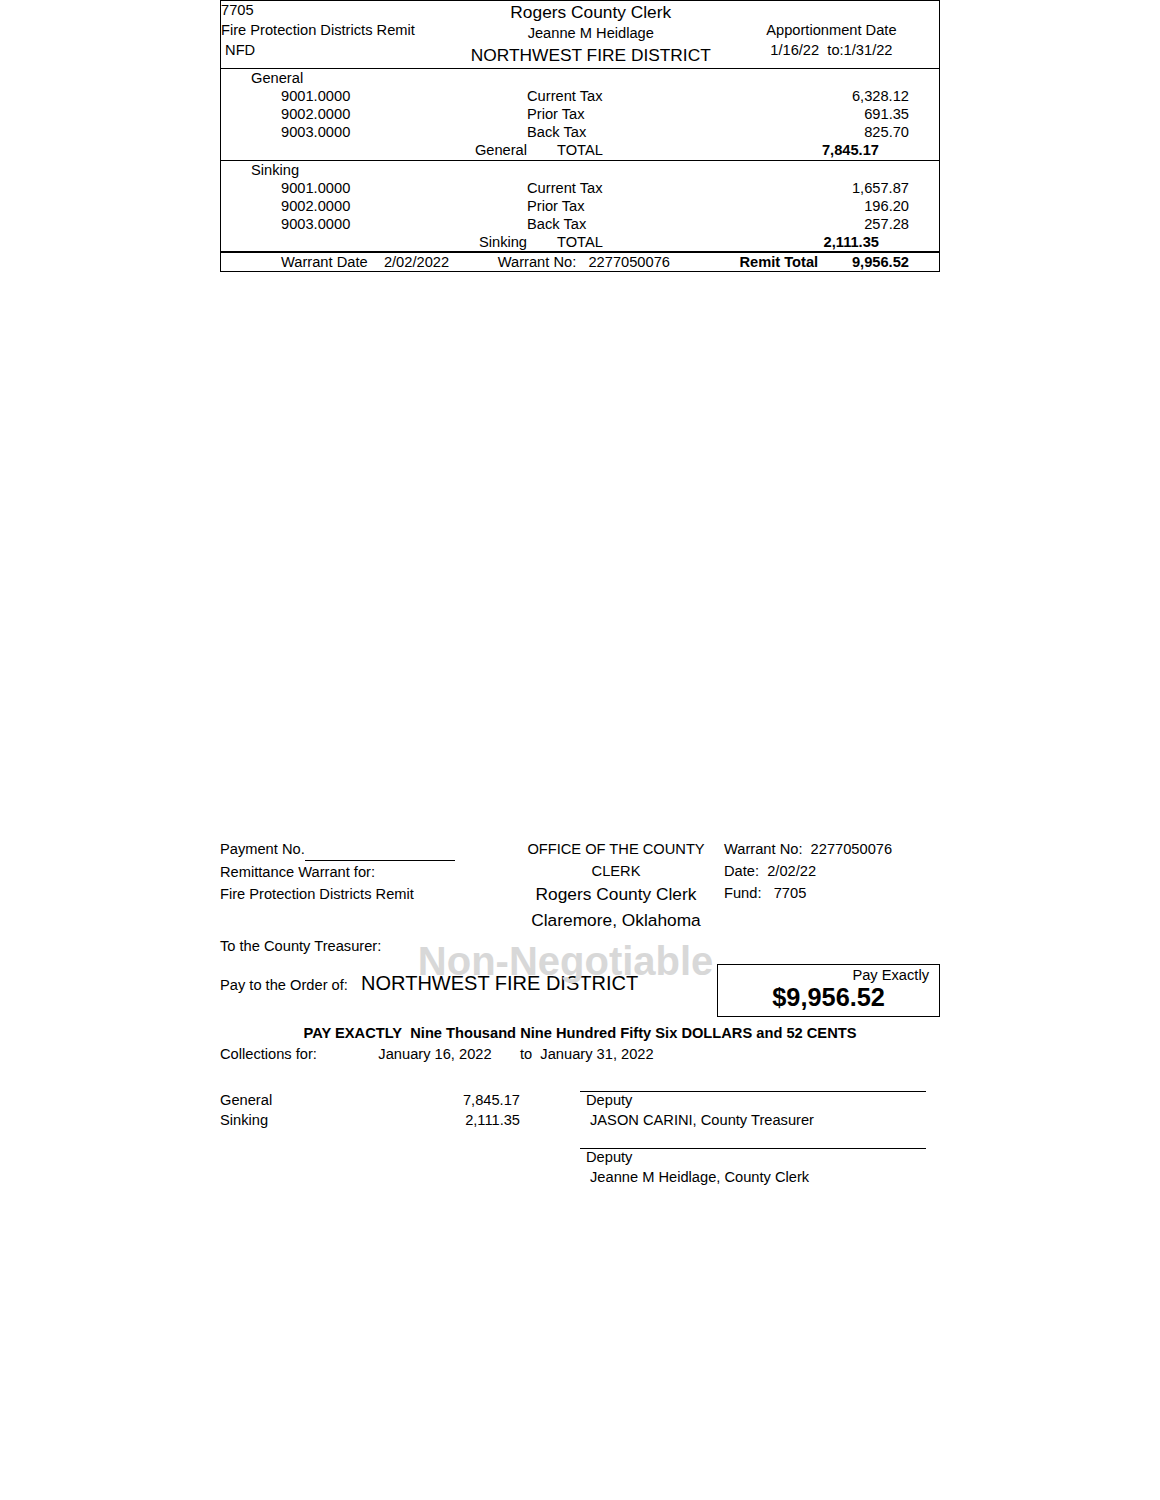| 7705 Fire Protection Districts Remit NFD | Rogers County Clerk Jeanne M Heidlage NORTHWEST FIRE DISTRICT | Apportionment Date 1/16/22 to:1/31/22 |
| / General / / 9001.0000 / Current Tax / 6,328.12 / / 9002.0000 / Prior Tax / 691.35 / / 9003.0000 / Back Tax / 825.70 / / General / TOTAL / 7,845.17 / / Sinking / / 9001.0000 / Current Tax / 1,657.87 / / 9002.0000 / Prior Tax / 196.20 / / 9003.0000 / Back Tax / 257.28 / / Sinking / TOTAL / 2,111.35 / |
| / Warrant Date 2/02/2022 / | / Warrant No: 2277050076 / | / Remit Total / 9,956.52 / |
| Payment No. Remittance Warrant for: Fire Protection Districts Remit | OFFICE OF THE COUNTY CLERK Rogers County Clerk Claremore, Oklahoma | Warrant No: 2277050076 Date: 2/02/22 Fund: 7705 |
To the County Treasurer:
Pay to the Order of: NORTHWEST FIRE DISTRICT
Pay Exactly
$9,956.52
PAY EXACTLY Nine Thousand Nine Hundred Fifty Six DOLLARS and 52 CENTS
| Collections for: | January 16, 2022 | to January 31, 2022 |
| General | 7,845.17 | Deputy |
| Sinking | 2,111.35 | JASON CARINI, County Treasurer |
| | | Deputy |
| | | Jeanne M Heidlage, County Clerk |
Non-Negotiable